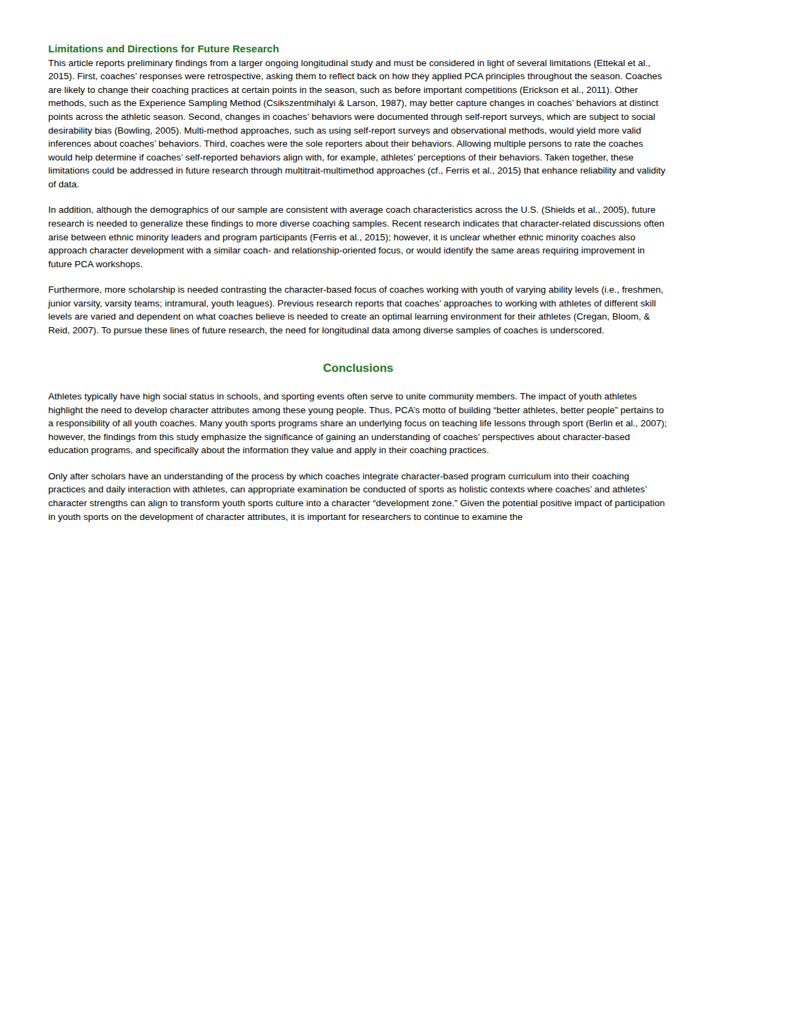Limitations and Directions for Future Research
This article reports preliminary findings from a larger ongoing longitudinal study and must be considered in light of several limitations (Ettekal et al., 2015). First, coaches’ responses were retrospective, asking them to reflect back on how they applied PCA principles throughout the season. Coaches are likely to change their coaching practices at certain points in the season, such as before important competitions (Erickson et al., 2011). Other methods, such as the Experience Sampling Method (Csikszentmihalyi & Larson, 1987), may better capture changes in coaches’ behaviors at distinct points across the athletic season. Second, changes in coaches’ behaviors were documented through self-report surveys, which are subject to social desirability bias (Bowling, 2005). Multi-method approaches, such as using self-report surveys and observational methods, would yield more valid inferences about coaches’ behaviors. Third, coaches were the sole reporters about their behaviors. Allowing multiple persons to rate the coaches would help determine if coaches’ self-reported behaviors align with, for example, athletes’ perceptions of their behaviors. Taken together, these limitations could be addressed in future research through multitrait-multimethod approaches (cf., Ferris et al., 2015) that enhance reliability and validity of data.
In addition, although the demographics of our sample are consistent with average coach characteristics across the U.S. (Shields et al., 2005), future research is needed to generalize these findings to more diverse coaching samples. Recent research indicates that character-related discussions often arise between ethnic minority leaders and program participants (Ferris et al., 2015); however, it is unclear whether ethnic minority coaches also approach character development with a similar coach- and relationship-oriented focus, or would identify the same areas requiring improvement in future PCA workshops.
Furthermore, more scholarship is needed contrasting the character-based focus of coaches working with youth of varying ability levels (i.e., freshmen, junior varsity, varsity teams; intramural, youth leagues). Previous research reports that coaches’ approaches to working with athletes of different skill levels are varied and dependent on what coaches believe is needed to create an optimal learning environment for their athletes (Cregan, Bloom, & Reid, 2007). To pursue these lines of future research, the need for longitudinal data among diverse samples of coaches is underscored.
Conclusions
Athletes typically have high social status in schools, and sporting events often serve to unite community members. The impact of youth athletes highlight the need to develop character attributes among these young people. Thus, PCA’s motto of building “better athletes, better people” pertains to a responsibility of all youth coaches. Many youth sports programs share an underlying focus on teaching life lessons through sport (Berlin et al., 2007); however, the findings from this study emphasize the significance of gaining an understanding of coaches’ perspectives about character-based education programs, and specifically about the information they value and apply in their coaching practices.
Only after scholars have an understanding of the process by which coaches integrate character-based program curriculum into their coaching practices and daily interaction with athletes, can appropriate examination be conducted of sports as holistic contexts where coaches’ and athletes’ character strengths can align to transform youth sports culture into a character “development zone.” Given the potential positive impact of participation in youth sports on the development of character attributes, it is important for researchers to continue to examine the